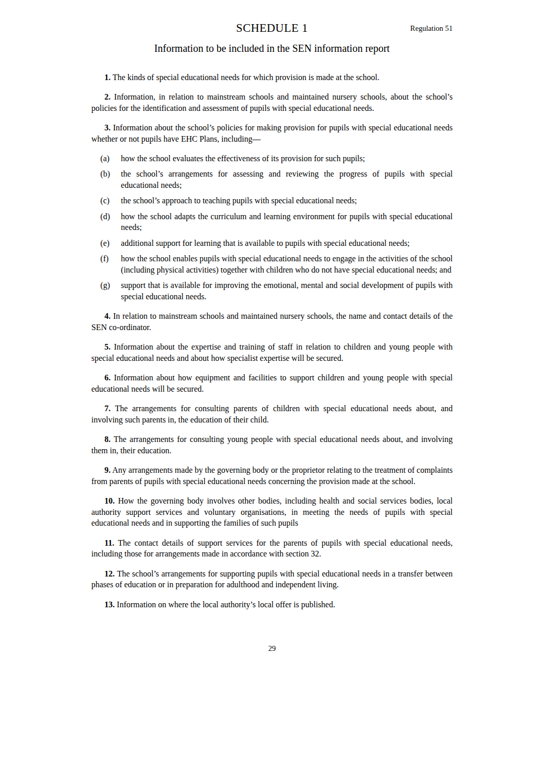SCHEDULE 1
Regulation 51
Information to be included in the SEN information report
1. The kinds of special educational needs for which provision is made at the school.
2. Information, in relation to mainstream schools and maintained nursery schools, about the school’s policies for the identification and assessment of pupils with special educational needs.
3. Information about the school’s policies for making provision for pupils with special educational needs whether or not pupils have EHC Plans, including—
(a) how the school evaluates the effectiveness of its provision for such pupils;
(b) the school’s arrangements for assessing and reviewing the progress of pupils with special educational needs;
(c) the school’s approach to teaching pupils with special educational needs;
(d) how the school adapts the curriculum and learning environment for pupils with special educational needs;
(e) additional support for learning that is available to pupils with special educational needs;
(f) how the school enables pupils with special educational needs to engage in the activities of the school (including physical activities) together with children who do not have special educational needs; and
(g) support that is available for improving the emotional, mental and social development of pupils with special educational needs.
4. In relation to mainstream schools and maintained nursery schools, the name and contact details of the SEN co-ordinator.
5. Information about the expertise and training of staff in relation to children and young people with special educational needs and about how specialist expertise will be secured.
6. Information about how equipment and facilities to support children and young people with special educational needs will be secured.
7. The arrangements for consulting parents of children with special educational needs about, and involving such parents in, the education of their child.
8. The arrangements for consulting young people with special educational needs about, and involving them in, their education.
9. Any arrangements made by the governing body or the proprietor relating to the treatment of complaints from parents of pupils with special educational needs concerning the provision made at the school.
10. How the governing body involves other bodies, including health and social services bodies, local authority support services and voluntary organisations, in meeting the needs of pupils with special educational needs and in supporting the families of such pupils
11. The contact details of support services for the parents of pupils with special educational needs, including those for arrangements made in accordance with section 32.
12. The school’s arrangements for supporting pupils with special educational needs in a transfer between phases of education or in preparation for adulthood and independent living.
13. Information on where the local authority’s local offer is published.
29